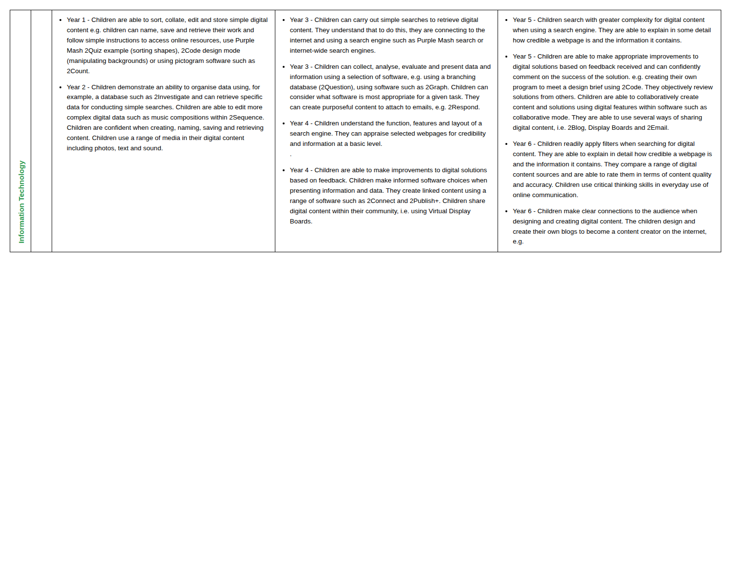| Information Technology | | Year 1 - Children are able to sort, collate, edit and store simple digital content e.g. children can name, save and retrieve their work and follow simple instructions to access online resources, use Purple Mash 2Quiz example (sorting shapes), 2Code design mode (manipulating backgrounds) or using pictogram software such as 2Count. Year 2 - Children demonstrate an ability to organise data using, for example, a database such as 2Investigate and can retrieve specific data for conducting simple searches. Children are able to edit more complex digital data such as music compositions within 2Sequence. Children are confident when creating, naming, saving and retrieving content. Children use a range of media in their digital content including photos, text and sound. | Year 3 - Children can carry out simple searches to retrieve digital content. They understand that to do this, they are connecting to the internet and using a search engine such as Purple Mash search or internet-wide search engines. Year 3 - Children can collect, analyse, evaluate and present data and information using a selection of software, e.g. using a branching database (2Question), using software such as 2Graph. Children can consider what software is most appropriate for a given task. They can create purposeful content to attach to emails, e.g. 2Respond. Year 4 - Children understand the function, features and layout of a search engine. They can appraise selected webpages for credibility and information at a basic level. . Year 4 - Children are able to make improvements to digital solutions based on feedback. Children make informed software choices when presenting information and data. They create linked content using a range of software such as 2Connect and 2Publish+. Children share digital content within their community, i.e. using Virtual Display Boards. | Year 5 - Children search with greater complexity for digital content when using a search engine. They are able to explain in some detail how credible a webpage is and the information it contains. Year 5 - Children are able to make appropriate improvements to digital solutions based on feedback received and can confidently comment on the success of the solution. e.g. creating their own program to meet a design brief using 2Code. They objectively review solutions from others. Children are able to collaboratively create content and solutions using digital features within software such as collaborative mode. They are able to use several ways of sharing digital content, i.e. 2Blog, Display Boards and 2Email. Year 6 - Children readily apply filters when searching for digital content. They are able to explain in detail how credible a webpage is and the information it contains. They compare a range of digital content sources and are able to rate them in terms of content quality and accuracy. Children use critical thinking skills in everyday use of online communication. Year 6 - Children make clear connections to the audience when designing and creating digital content. The children design and create their own blogs to become a content creator on the internet, e.g. |